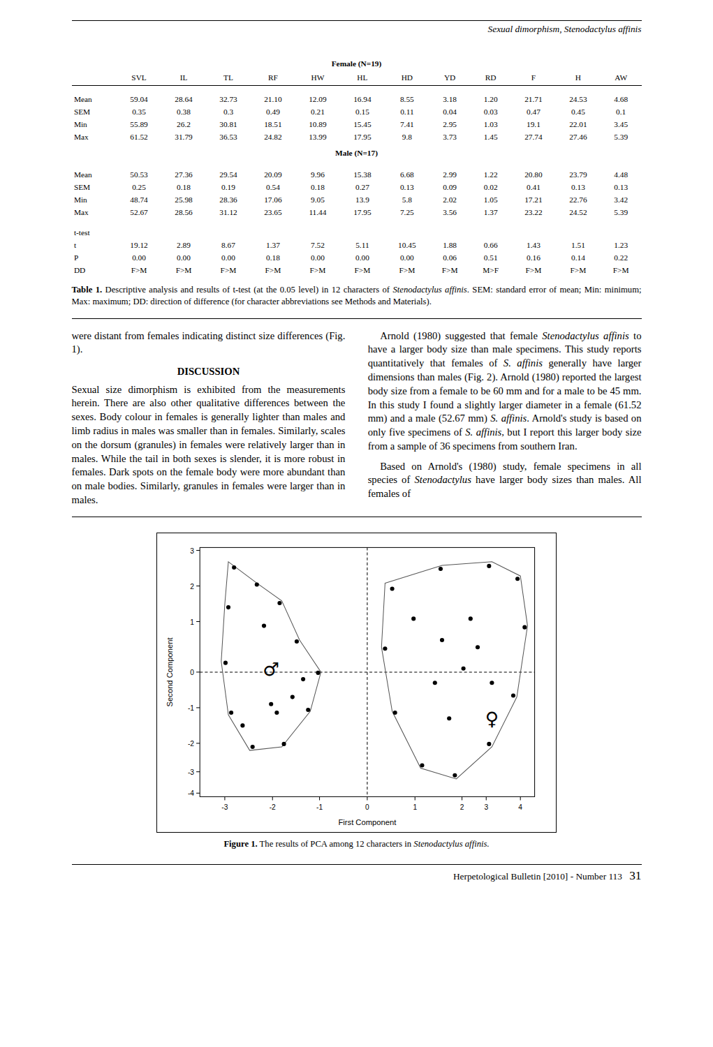Sexual dimorphism, Stenodactylus affinis
| Female (N=19) |
| | SVL | IL | TL | RF | HW | HL | HD | YD | RD | F | H | AW |
| Mean | 59.04 | 28.64 | 32.73 | 21.10 | 12.09 | 16.94 | 8.55 | 3.18 | 1.20 | 21.71 | 24.53 | 4.68 |
| SEM | 0.35 | 0.38 | 0.3 | 0.49 | 0.21 | 0.15 | 0.11 | 0.04 | 0.03 | 0.47 | 0.45 | 0.1 |
| Min | 55.89 | 26.2 | 30.81 | 18.51 | 10.89 | 15.45 | 7.41 | 2.95 | 1.03 | 19.1 | 22.01 | 3.45 |
| Max | 61.52 | 31.79 | 36.53 | 24.82 | 13.99 | 17.95 | 9.8 | 3.73 | 1.45 | 27.74 | 27.46 | 5.39 |
| Male (N=17) |
| Mean | 50.53 | 27.36 | 29.54 | 20.09 | 9.96 | 15.38 | 6.68 | 2.99 | 1.22 | 20.80 | 23.79 | 4.48 |
| SEM | 0.25 | 0.18 | 0.19 | 0.54 | 0.18 | 0.27 | 0.13 | 0.09 | 0.02 | 0.41 | 0.13 | 0.13 |
| Min | 48.74 | 25.98 | 28.36 | 17.06 | 9.05 | 13.9 | 5.8 | 2.02 | 1.05 | 17.21 | 22.76 | 3.42 |
| Max | 52.67 | 28.56 | 31.12 | 23.65 | 11.44 | 17.95 | 7.25 | 3.56 | 1.37 | 23.22 | 24.52 | 5.39 |
| t-test | |
| t | 19.12 | 2.89 | 8.67 | 1.37 | 7.52 | 5.11 | 10.45 | 1.88 | 0.66 | 1.43 | 1.51 | 1.23 |
| P | 0.00 | 0.00 | 0.00 | 0.18 | 0.00 | 0.00 | 0.00 | 0.06 | 0.51 | 0.16 | 0.14 | 0.22 |
| DD | F>M | F>M | F>M | F>M | F>M | F>M | F>M | F>M | M>F | F>M | F>M | F>M |
Table 1. Descriptive analysis and results of t-test (at the 0.05 level) in 12 characters of Stenodactylus affinis. SEM: standard error of mean; Min: minimum; Max: maximum; DD: direction of difference (for character abbreviations see Methods and Materials).
were distant from females indicating distinct size differences (Fig. 1).
Discussion
Sexual size dimorphism is exhibited from the measurements herein. There are also other qualitative differences between the sexes. Body colour in females is generally lighter than males and limb radius in males was smaller than in females. Similarly, scales on the dorsum (granules) in females were relatively larger than in males. While the tail in both sexes is slender, it is more robust in females. Dark spots on the female body were more abundant than on male bodies. Similarly, granules in females were larger than in males.
Arnold (1980) suggested that female Stenodactylus affinis to have a larger body size than male specimens. This study reports quantitatively that females of S. affinis generally have larger dimensions than males (Fig. 2). Arnold (1980) reported the largest body size from a female to be 60 mm and for a male to be 45 mm. In this study I found a slightly larger diameter in a female (61.52 mm) and a male (52.67 mm) S. affinis. Arnold's study is based on only five specimens of S. affinis, but I report this larger body size from a sample of 36 specimens from southern Iran.
Based on Arnold's (1980) study, female specimens in all species of Stenodactylus have larger body sizes than males. All females of
3 2 1 0 -1 -2 -3 -4 -3 -2 -1 0 1 2 3 4 First Component Second Component ♂ ♀
Figure 1. The results of PCA among 12 characters in Stenodactylus affinis.
Herpetological Bulletin [2010] - Number 113 31